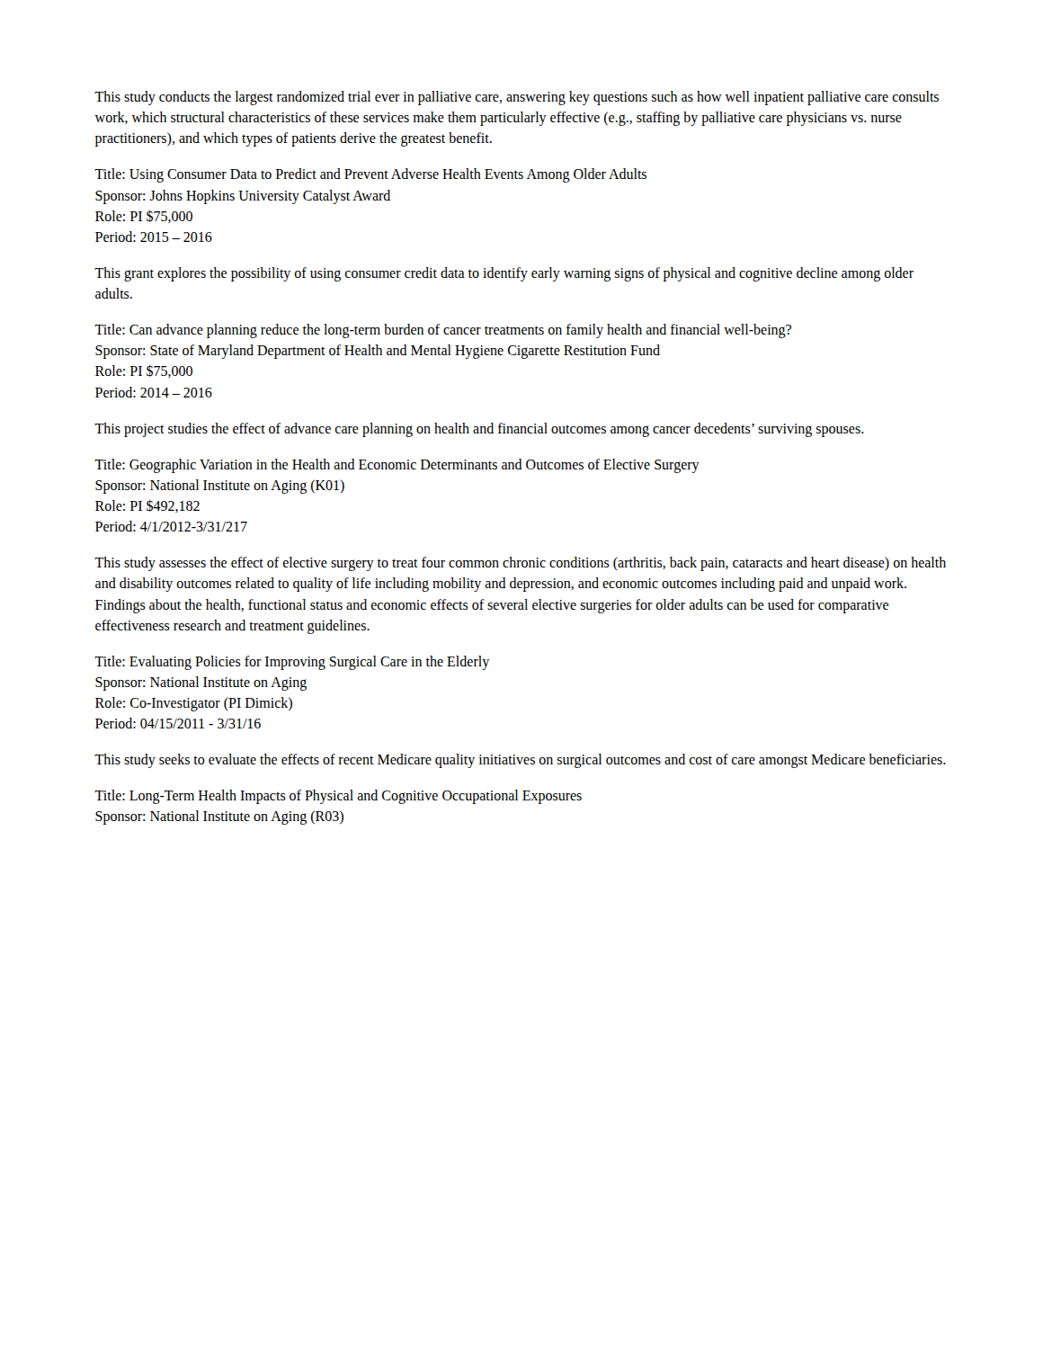This study conducts the largest randomized trial ever in palliative care, answering key questions such as how well inpatient palliative care consults work, which structural characteristics of these services make them particularly effective (e.g., staffing by palliative care physicians vs. nurse practitioners), and which types of patients derive the greatest benefit.
Title: Using Consumer Data to Predict and Prevent Adverse Health Events Among Older Adults
Sponsor: Johns Hopkins University Catalyst Award
Role: PI $75,000
Period: 2015 – 2016
This grant explores the possibility of using consumer credit data to identify early warning signs of physical and cognitive decline among older adults.
Title: Can advance planning reduce the long-term burden of cancer treatments on family health and financial well-being?
Sponsor: State of Maryland Department of Health and Mental Hygiene Cigarette Restitution Fund
Role: PI $75,000
Period: 2014 – 2016
This project studies the effect of advance care planning on health and financial outcomes among cancer decedents’ surviving spouses.
Title: Geographic Variation in the Health and Economic Determinants and Outcomes of Elective Surgery
Sponsor: National Institute on Aging (K01)
Role: PI $492,182
Period: 4/1/2012-3/31/217
This study assesses the effect of elective surgery to treat four common chronic conditions (arthritis, back pain, cataracts and heart disease) on health and disability outcomes related to quality of life including mobility and depression, and economic outcomes including paid and unpaid work. Findings about the health, functional status and economic effects of several elective surgeries for older adults can be used for comparative effectiveness research and treatment guidelines.
Title: Evaluating Policies for Improving Surgical Care in the Elderly
Sponsor: National Institute on Aging
Role: Co-Investigator (PI Dimick)
Period: 04/15/2011 - 3/31/16
This study seeks to evaluate the effects of recent Medicare quality initiatives on surgical outcomes and cost of care amongst Medicare beneficiaries.
Title: Long-Term Health Impacts of Physical and Cognitive Occupational Exposures
Sponsor: National Institute on Aging (R03)